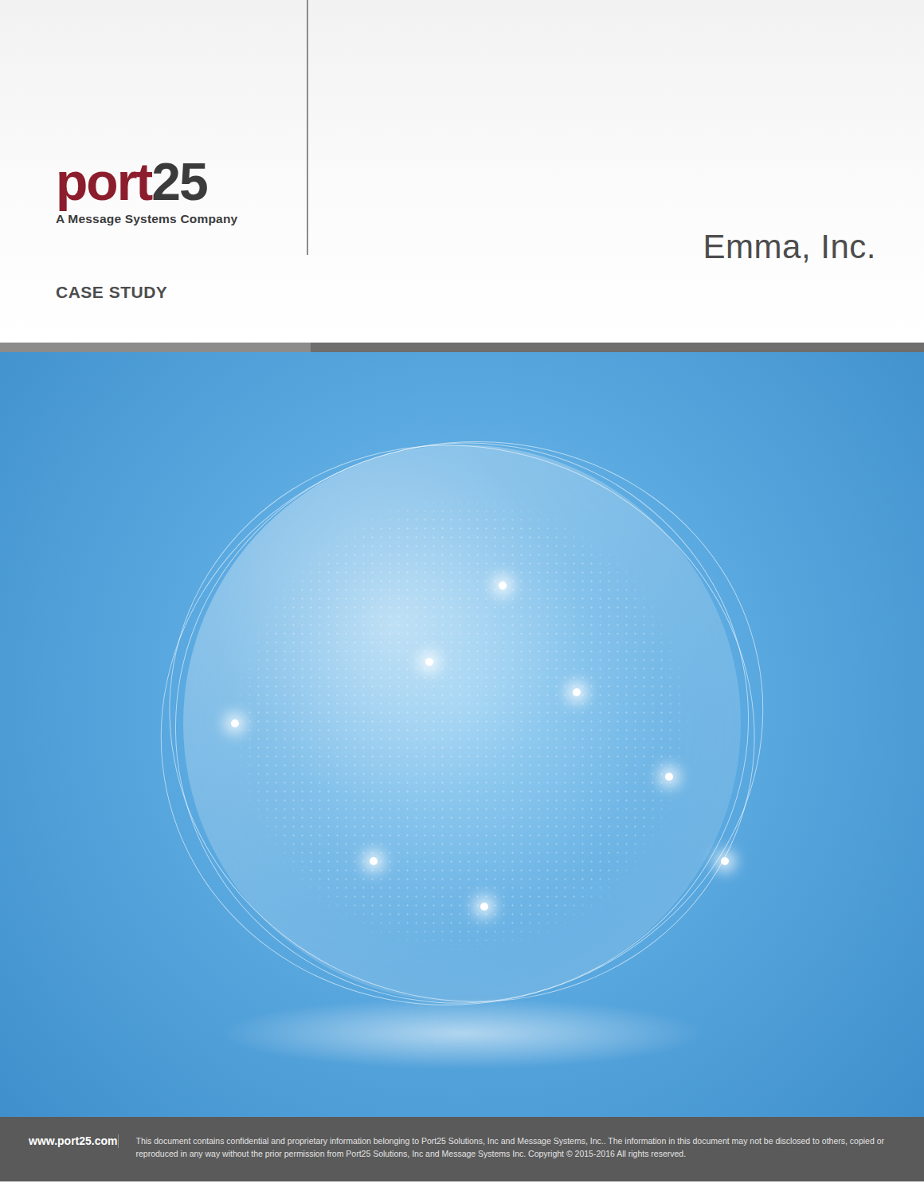port 25
A Message Systems Company
CASE STUDY
Emma, Inc.
www.port25.com
This document contains confidential and proprietary information belonging to Port25 Solutions, Inc and Message Systems, Inc.. The information in this document may not be disclosed to others, copied or reproduced in any way without the prior permission from Port25 Solutions, Inc and Message Systems Inc. Copyright © 2015-2016 All rights reserved.